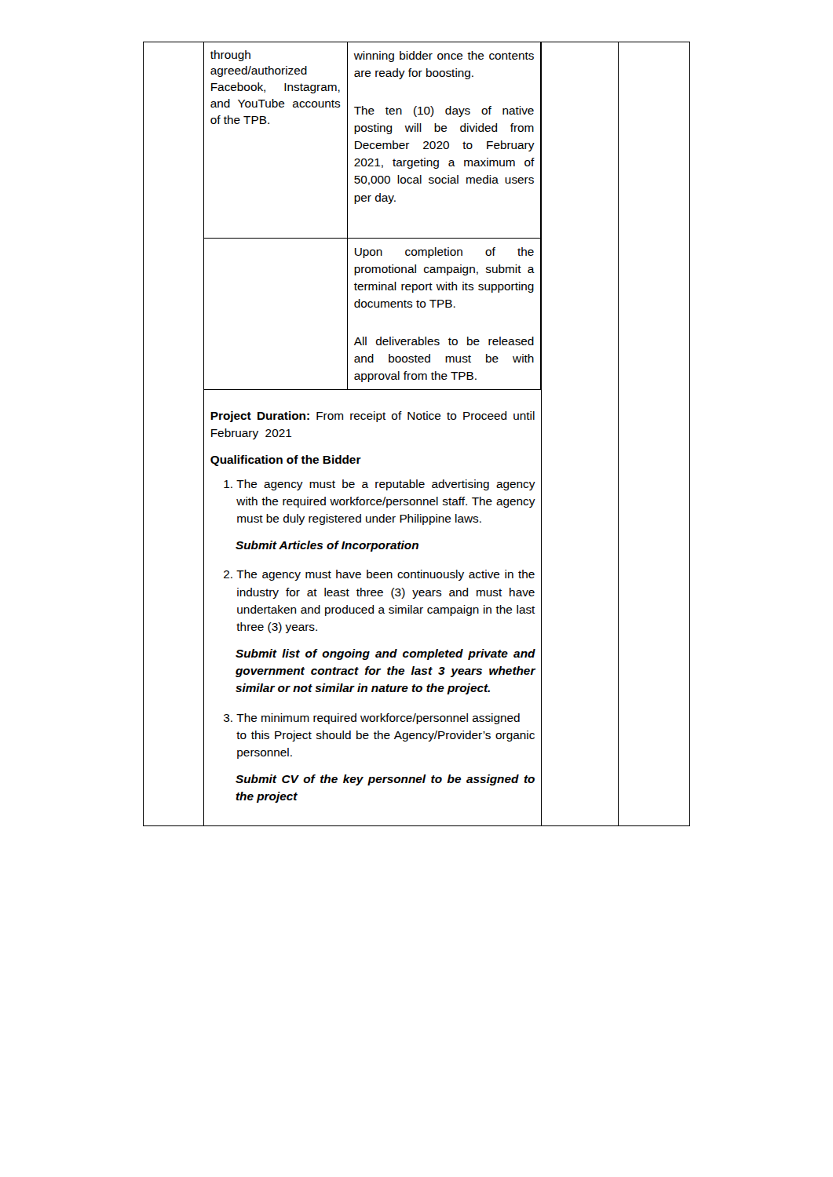| | / through agreed/authorized Facebook, Instagram, and YouTube accounts of the TPB. / winning bidder once the contents are ready for boosting. The ten (10) days of native posting will be divided from December 2020 to February 2021, targeting a maximum of 50,000 local social media users per day. / / / Upon completion of the promotional campaign, submit a terminal report with its supporting documents to TPB. All deliverables to be released and boosted must be with approval from the TPB. / Project Duration: From receipt of Notice to Proceed until February 2021 Qualification of the Bidder The agency must be a reputable advertising agency with the required workforce/personnel staff. The agency must be duly registered under Philippine laws. Submit Articles of Incorporation The agency must have been continuously active in the industry for at least three (3) years and must have undertaken and produced a similar campaign in the last three (3) years. Submit list of ongoing and completed private and government contract for the last 3 years whether similar or not similar in nature to the project. The minimum required workforce/personnel assigned to this Project should be the Agency/Provider’s organic personnel. Submit CV of the key personnel to be assigned to the project | | |